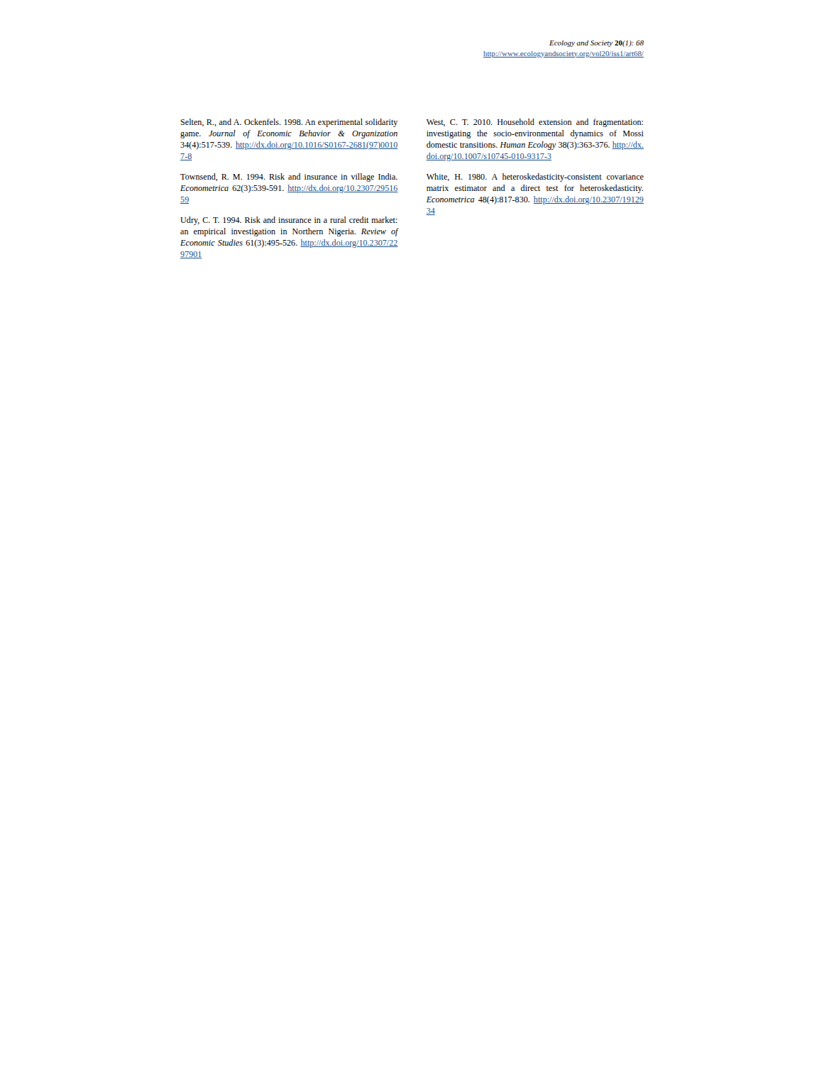Ecology and Society 20(1): 68
http://www.ecologyandsociety.org/vol20/iss1/art68/
Selten, R., and A. Ockenfels. 1998. An experimental solidarity game. Journal of Economic Behavior & Organization 34(4):517-539. http://dx.doi.org/10.1016/S0167-2681(97)00107-8
Townsend, R. M. 1994. Risk and insurance in village India. Econometrica 62(3):539-591. http://dx.doi.org/10.2307/2951659
Udry, C. T. 1994. Risk and insurance in a rural credit market: an empirical investigation in Northern Nigeria. Review of Economic Studies 61(3):495-526. http://dx.doi.org/10.2307/2297901
West, C. T. 2010. Household extension and fragmentation: investigating the socio-environmental dynamics of Mossi domestic transitions. Human Ecology 38(3):363-376. http://dx.doi.org/10.1007/s10745-010-9317-3
White, H. 1980. A heteroskedasticity-consistent covariance matrix estimator and a direct test for heteroskedasticity. Econometrica 48(4):817-830. http://dx.doi.org/10.2307/1912934